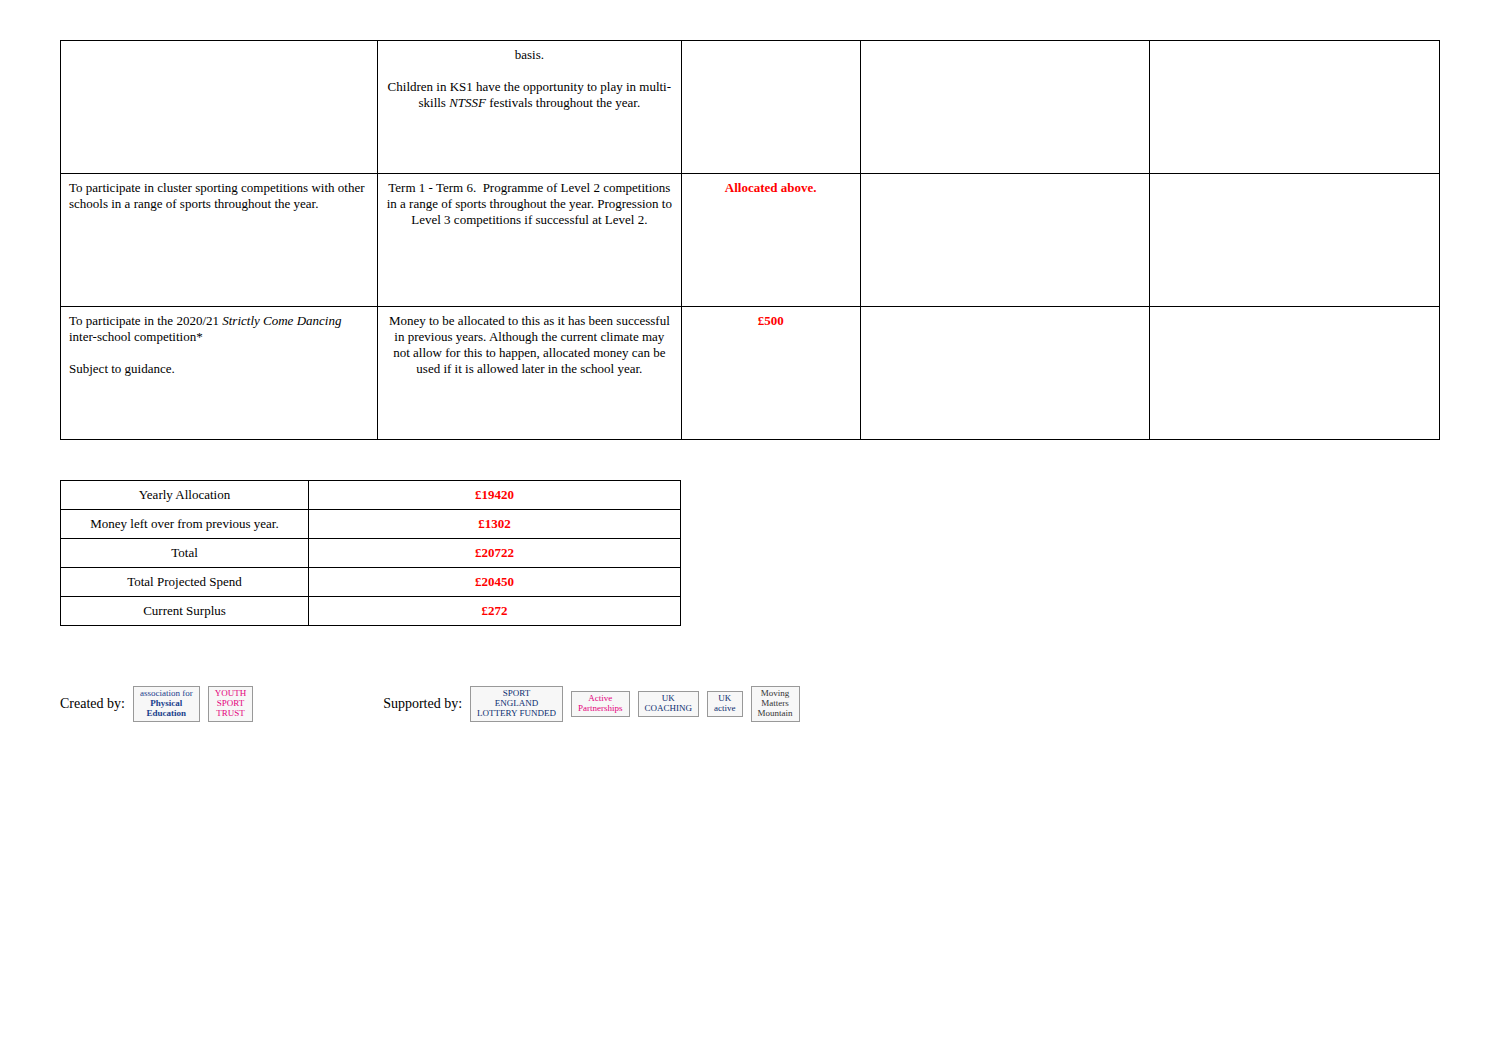| | basis. Children in KS1 have the opportunity to play in multi-skills NTSSF festivals throughout the year. | | | |
| To participate in cluster sporting competitions with other schools in a range of sports throughout the year. | Term 1 - Term 6. Programme of Level 2 competitions in a range of sports throughout the year. Progression to Level 3 competitions if successful at Level 2. | Allocated above. | | |
| To participate in the 2020/21 Strictly Come Dancing inter-school competition* Subject to guidance. | Money to be allocated to this as it has been successful in previous years. Although the current climate may not allow for this to happen, allocated money can be used if it is allowed later in the school year. | £500 | | |
| Yearly Allocation | £19420 |
| Money left over from previous year. | £1302 |
| Total | £20722 |
| Total Projected Spend | £20450 |
| Current Surplus | £272 |
Created by: association for
Physical
Education YOUTH
SPORT
TRUST
Supported by: SPORT
ENGLAND
LOTTERY FUNDED Active
Partnerships UK
COACHING UK
active Moving
Matters
Mountain